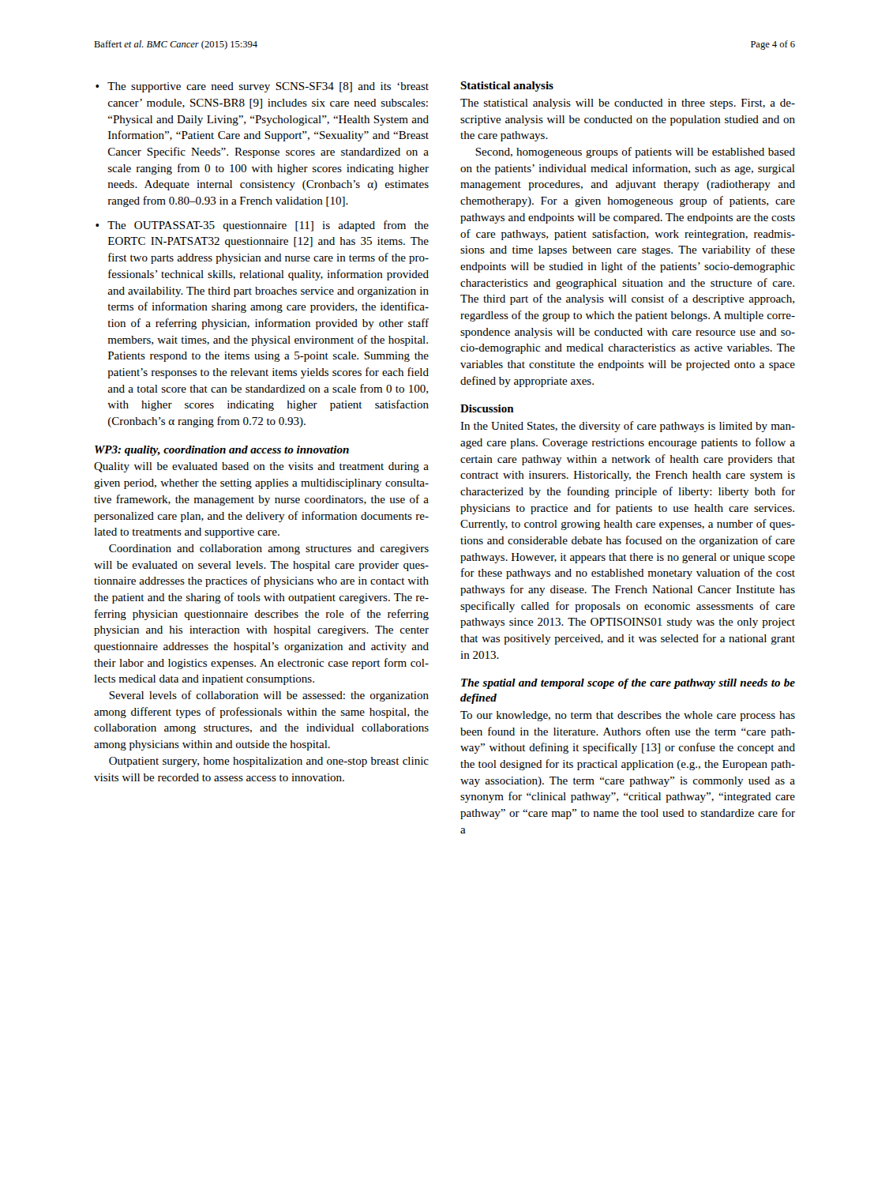Baffert et al. BMC Cancer (2015) 15:394
Page 4 of 6
The supportive care need survey SCNS-SF34 [8] and its ‘breast cancer’ module, SCNS-BR8 [9] includes six care need subscales: “Physical and Daily Living”, “Psychological”, “Health System and Information”, “Patient Care and Support”, “Sexuality” and “Breast Cancer Specific Needs”. Response scores are standardized on a scale ranging from 0 to 100 with higher scores indicating higher needs. Adequate internal consistency (Cronbach’s α) estimates ranged from 0.80–0.93 in a French validation [10].
The OUTPASSAT-35 questionnaire [11] is adapted from the EORTC IN-PATSAT32 questionnaire [12] and has 35 items. The first two parts address physician and nurse care in terms of the professionals’ technical skills, relational quality, information provided and availability. The third part broaches service and organization in terms of information sharing among care providers, the identification of a referring physician, information provided by other staff members, wait times, and the physical environment of the hospital. Patients respond to the items using a 5-point scale. Summing the patient’s responses to the relevant items yields scores for each field and a total score that can be standardized on a scale from 0 to 100, with higher scores indicating higher patient satisfaction (Cronbach’s α ranging from 0.72 to 0.93).
WP3: quality, coordination and access to innovation
Quality will be evaluated based on the visits and treatment during a given period, whether the setting applies a multidisciplinary consultative framework, the management by nurse coordinators, the use of a personalized care plan, and the delivery of information documents related to treatments and supportive care.
Coordination and collaboration among structures and caregivers will be evaluated on several levels. The hospital care provider questionnaire addresses the practices of physicians who are in contact with the patient and the sharing of tools with outpatient caregivers. The referring physician questionnaire describes the role of the referring physician and his interaction with hospital caregivers. The center questionnaire addresses the hospital’s organization and activity and their labor and logistics expenses. An electronic case report form collects medical data and inpatient consumptions.
Several levels of collaboration will be assessed: the organization among different types of professionals within the same hospital, the collaboration among structures, and the individual collaborations among physicians within and outside the hospital.
Outpatient surgery, home hospitalization and one-stop breast clinic visits will be recorded to assess access to innovation.
Statistical analysis
The statistical analysis will be conducted in three steps. First, a descriptive analysis will be conducted on the population studied and on the care pathways.
Second, homogeneous groups of patients will be established based on the patients’ individual medical information, such as age, surgical management procedures, and adjuvant therapy (radiotherapy and chemotherapy). For a given homogeneous group of patients, care pathways and endpoints will be compared. The endpoints are the costs of care pathways, patient satisfaction, work reintegration, readmissions and time lapses between care stages. The variability of these endpoints will be studied in light of the patients’ socio-demographic characteristics and geographical situation and the structure of care. The third part of the analysis will consist of a descriptive approach, regardless of the group to which the patient belongs. A multiple correspondence analysis will be conducted with care resource use and socio-demographic and medical characteristics as active variables. The variables that constitute the endpoints will be projected onto a space defined by appropriate axes.
Discussion
In the United States, the diversity of care pathways is limited by managed care plans. Coverage restrictions encourage patients to follow a certain care pathway within a network of health care providers that contract with insurers. Historically, the French health care system is characterized by the founding principle of liberty: liberty both for physicians to practice and for patients to use health care services. Currently, to control growing health care expenses, a number of questions and considerable debate has focused on the organization of care pathways. However, it appears that there is no general or unique scope for these pathways and no established monetary valuation of the cost pathways for any disease. The French National Cancer Institute has specifically called for proposals on economic assessments of care pathways since 2013. The OPTISOINS01 study was the only project that was positively perceived, and it was selected for a national grant in 2013.
The spatial and temporal scope of the care pathway still needs to be defined
To our knowledge, no term that describes the whole care process has been found in the literature. Authors often use the term “care pathway” without defining it specifically [13] or confuse the concept and the tool designed for its practical application (e.g., the European pathway association). The term “care pathway” is commonly used as a synonym for “clinical pathway”, “critical pathway”, “integrated care pathway” or “care map” to name the tool used to standardize care for a